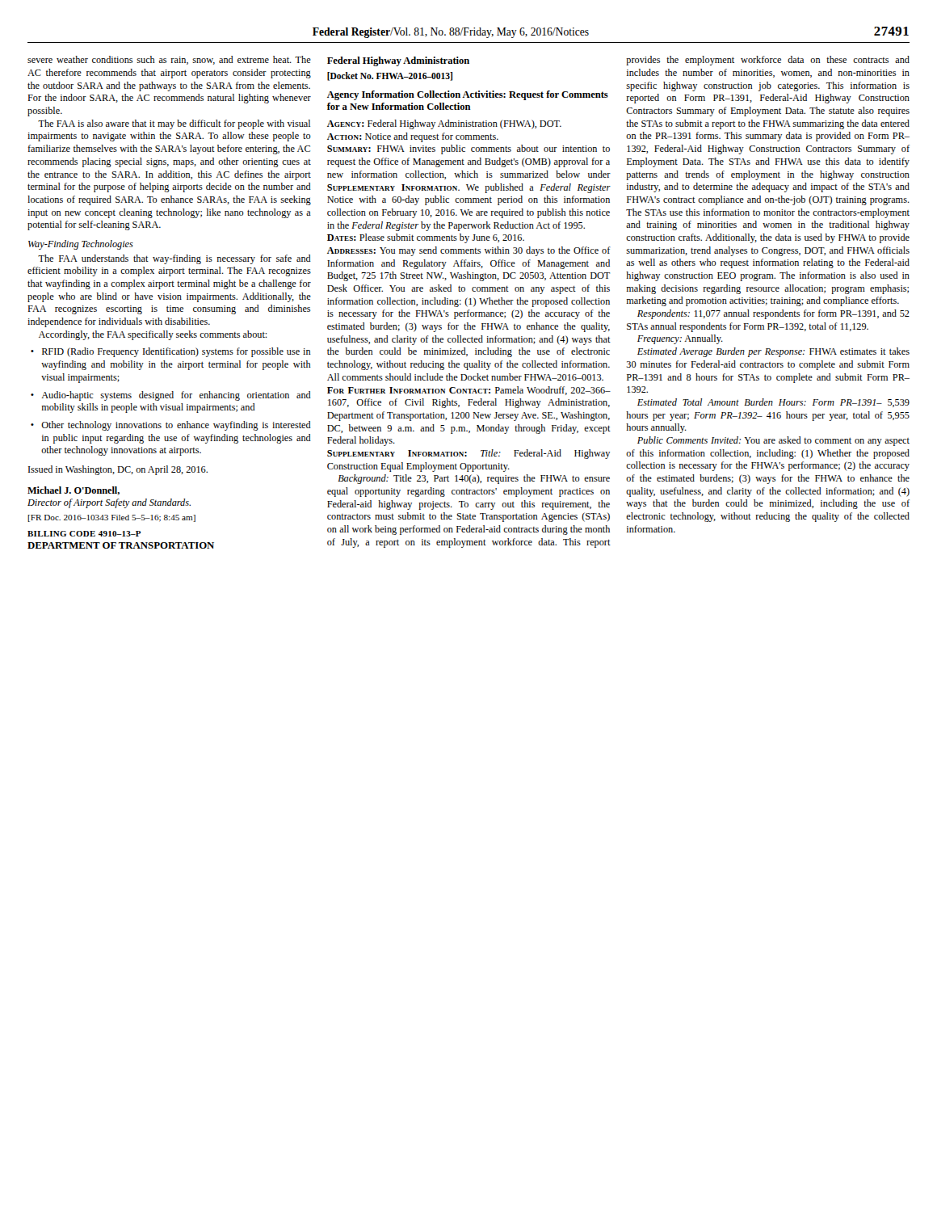Federal Register/Vol. 81, No. 88/Friday, May 6, 2016/Notices
27491
severe weather conditions such as rain, snow, and extreme heat. The AC therefore recommends that airport operators consider protecting the outdoor SARA and the pathways to the SARA from the elements. For the indoor SARA, the AC recommends natural lighting whenever possible.
The FAA is also aware that it may be difficult for people with visual impairments to navigate within the SARA. To allow these people to familiarize themselves with the SARA's layout before entering, the AC recommends placing special signs, maps, and other orienting cues at the entrance to the SARA. In addition, this AC defines the airport terminal for the purpose of helping airports decide on the number and locations of required SARA. To enhance SARAs, the FAA is seeking input on new concept cleaning technology; like nano technology as a potential for self-cleaning SARA.
Way-Finding Technologies
The FAA understands that way-finding is necessary for safe and efficient mobility in a complex airport terminal. The FAA recognizes that wayfinding in a complex airport terminal might be a challenge for people who are blind or have vision impairments. Additionally, the FAA recognizes escorting is time consuming and diminishes independence for individuals with disabilities.
Accordingly, the FAA specifically seeks comments about:
RFID (Radio Frequency Identification) systems for possible use in wayfinding and mobility in the airport terminal for people with visual impairments;
Audio-haptic systems designed for enhancing orientation and mobility skills in people with visual impairments; and
Other technology innovations to enhance wayfinding is interested in public input regarding the use of wayfinding technologies and other technology innovations at airports.
Issued in Washington, DC, on April 28, 2016.
Michael J. O'Donnell,
Director of Airport Safety and Standards.
[FR Doc. 2016–10343 Filed 5–5–16; 8:45 am]
BILLING CODE 4910–13–P
DEPARTMENT OF TRANSPORTATION
Federal Highway Administration
[Docket No. FHWA–2016–0013]
Agency Information Collection Activities: Request for Comments for a New Information Collection
Agency: Federal Highway Administration (FHWA), DOT.
Action: Notice and request for comments.
Summary: FHWA invites public comments about our intention to request the Office of Management and Budget's (OMB) approval for a new information collection, which is summarized below under Supplementary Information. We published a Federal Register Notice with a 60-day public comment period on this information collection on February 10, 2016. We are required to publish this notice in the Federal Register by the Paperwork Reduction Act of 1995.
Dates: Please submit comments by June 6, 2016.
Addresses: You may send comments within 30 days to the Office of Information and Regulatory Affairs, Office of Management and Budget, 725 17th Street NW., Washington, DC 20503, Attention DOT Desk Officer. You are asked to comment on any aspect of this information collection, including: (1) Whether the proposed collection is necessary for the FHWA's performance; (2) the accuracy of the estimated burden; (3) ways for the FHWA to enhance the quality, usefulness, and clarity of the collected information; and (4) ways that the burden could be minimized, including the use of electronic technology, without reducing the quality of the collected information. All comments should include the Docket number FHWA–2016–0013.
For Further Information Contact: Pamela Woodruff, 202–366–1607, Office of Civil Rights, Federal Highway Administration, Department of Transportation, 1200 New Jersey Ave. SE., Washington, DC, between 9 a.m. and 5 p.m., Monday through Friday, except Federal holidays.
Supplementary Information: Title: Federal-Aid Highway Construction Equal Employment Opportunity.
Background: Title 23, Part 140(a), requires the FHWA to ensure equal opportunity regarding contractors' employment practices on Federal-aid highway projects. To carry out this requirement, the contractors must submit to the State Transportation Agencies (STAs) on all work being performed on Federal-aid contracts during the month of July, a report on its employment workforce data. This report provides the employment workforce data on these contracts and includes the number of minorities, women, and non-minorities in specific highway construction job categories. This information is reported on Form PR–1391, Federal-Aid Highway Construction Contractors Summary of Employment Data. The statute also requires the STAs to submit a report to the FHWA summarizing the data entered on the PR–1391 forms. This summary data is provided on Form PR–1392, Federal-Aid Highway Construction Contractors Summary of Employment Data. The STAs and FHWA use this data to identify patterns and trends of employment in the highway construction industry, and to determine the adequacy and impact of the STA's and FHWA's contract compliance and on-the-job (OJT) training programs. The STAs use this information to monitor the contractors-employment and training of minorities and women in the traditional highway construction crafts. Additionally, the data is used by FHWA to provide summarization, trend analyses to Congress, DOT, and FHWA officials as well as others who request information relating to the Federal-aid highway construction EEO program. The information is also used in making decisions regarding resource allocation; program emphasis; marketing and promotion activities; training; and compliance efforts.
Respondents: 11,077 annual respondents for form PR–1391, and 52 STAs annual respondents for Form PR–1392, total of 11,129.
Frequency: Annually.
Estimated Average Burden per Response: FHWA estimates it takes 30 minutes for Federal-aid contractors to complete and submit Form PR–1391 and 8 hours for STAs to complete and submit Form PR–1392.
Estimated Total Amount Burden Hours: Form PR–1391– 5,539 hours per year; Form PR–1392– 416 hours per year, total of 5,955 hours annually.
Public Comments Invited: You are asked to comment on any aspect of this information collection, including: (1) Whether the proposed collection is necessary for the FHWA's performance; (2) the accuracy of the estimated burdens; (3) ways for the FHWA to enhance the quality, usefulness, and clarity of the collected information; and (4) ways that the burden could be minimized, including the use of electronic technology, without reducing the quality of the collected information.